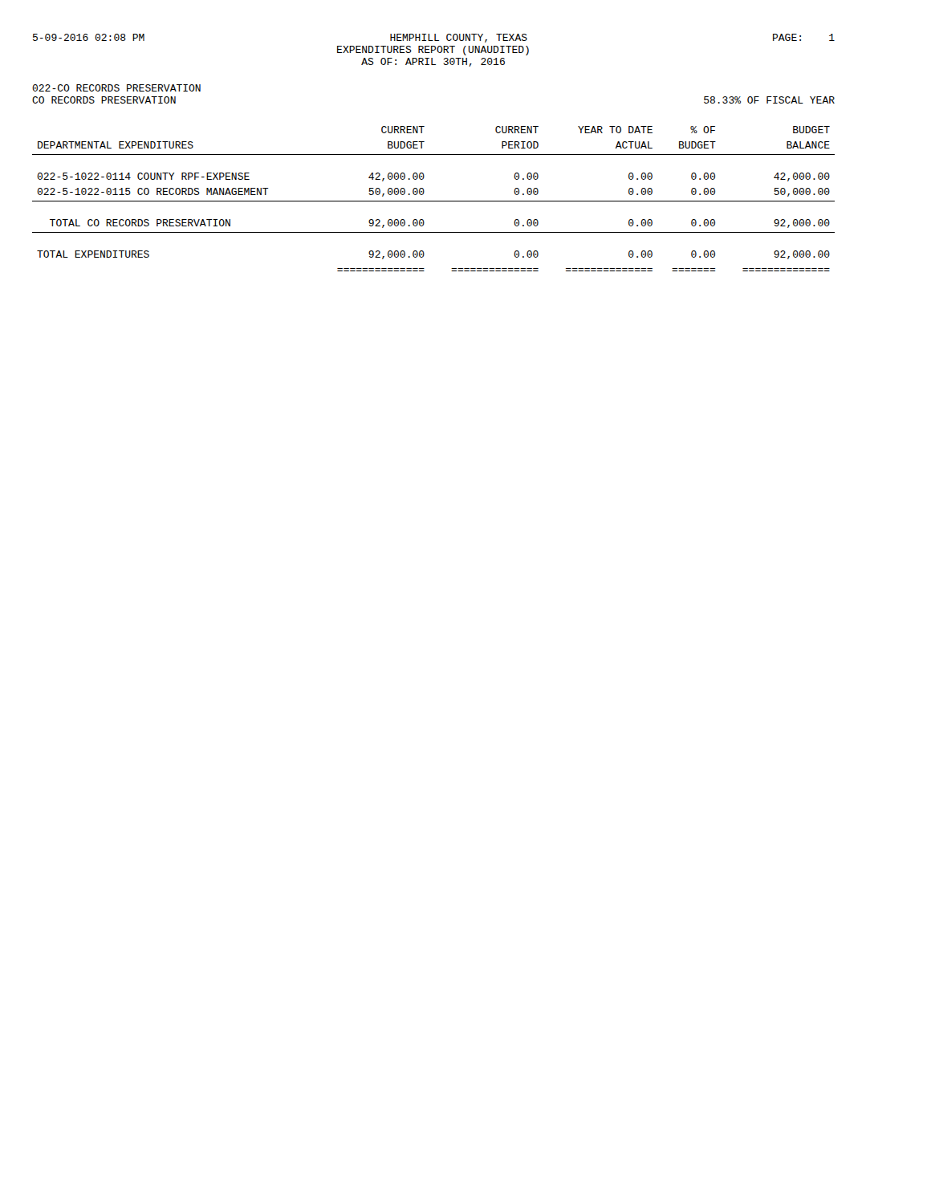5-09-2016 02:08 PM HEMPHILL COUNTY, TEXAS PAGE: 1
EXPENDITURES REPORT (UNAUDITED)
AS OF: APRIL 30TH, 2016
022-CO RECORDS PRESERVATION
CO RECORDS PRESERVATION 58.33% OF FISCAL YEAR
| | CURRENT | CURRENT | YEAR TO DATE | % OF | BUDGET |
| --- | --- | --- | --- | --- | --- |
| DEPARTMENTAL EXPENDITURES | BUDGET | PERIOD | ACTUAL | BUDGET | BALANCE |
| 022-5-1022-0114 COUNTY RPF-EXPENSE | 42,000.00 | 0.00 | 0.00 | 0.00 | 42,000.00 |
| 022-5-1022-0115 CO RECORDS MANAGEMENT | 50,000.00 | 0.00 | 0.00 | 0.00 | 50,000.00 |
| TOTAL CO RECORDS PRESERVATION | 92,000.00 | 0.00 | 0.00 | 0.00 | 92,000.00 |
| TOTAL EXPENDITURES | 92,000.00 | 0.00 | 0.00 | 0.00 | 92,000.00 |
| | ============== | ============== | ============== | ======= | ============== |